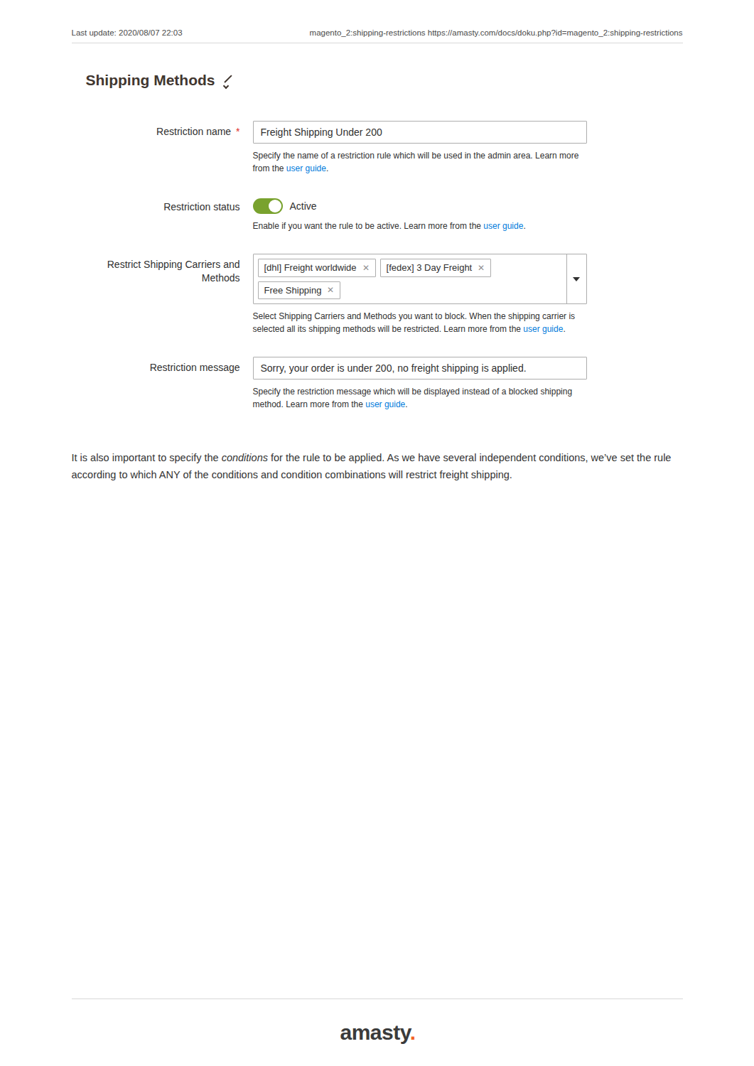Last update: 2020/08/07 22:03
magento_2:shipping-restrictions https://amasty.com/docs/doku.php?id=magento_2:shipping-restrictions
Shipping Methods
Restriction name *
Specify the name of a restriction rule which will be used in the admin area. Learn more from the user guide.
Restriction status
Active
Enable if you want the rule to be active. Learn more from the user guide.
Restrict Shipping Carriers and Methods
[dhl] Freight worldwide ✕ [fedex] 3 Day Freight ✕ Free Shipping ✕
Select Shipping Carriers and Methods you want to block. When the shipping carrier is selected all its shipping methods will be restricted. Learn more from the user guide.
Restriction message
Specify the restriction message which will be displayed instead of a blocked shipping method. Learn more from the user guide.
It is also important to specify the conditions for the rule to be applied. As we have several independent conditions, we’ve set the rule according to which ANY of the conditions and condition combinations will restrict freight shipping.
amasty.